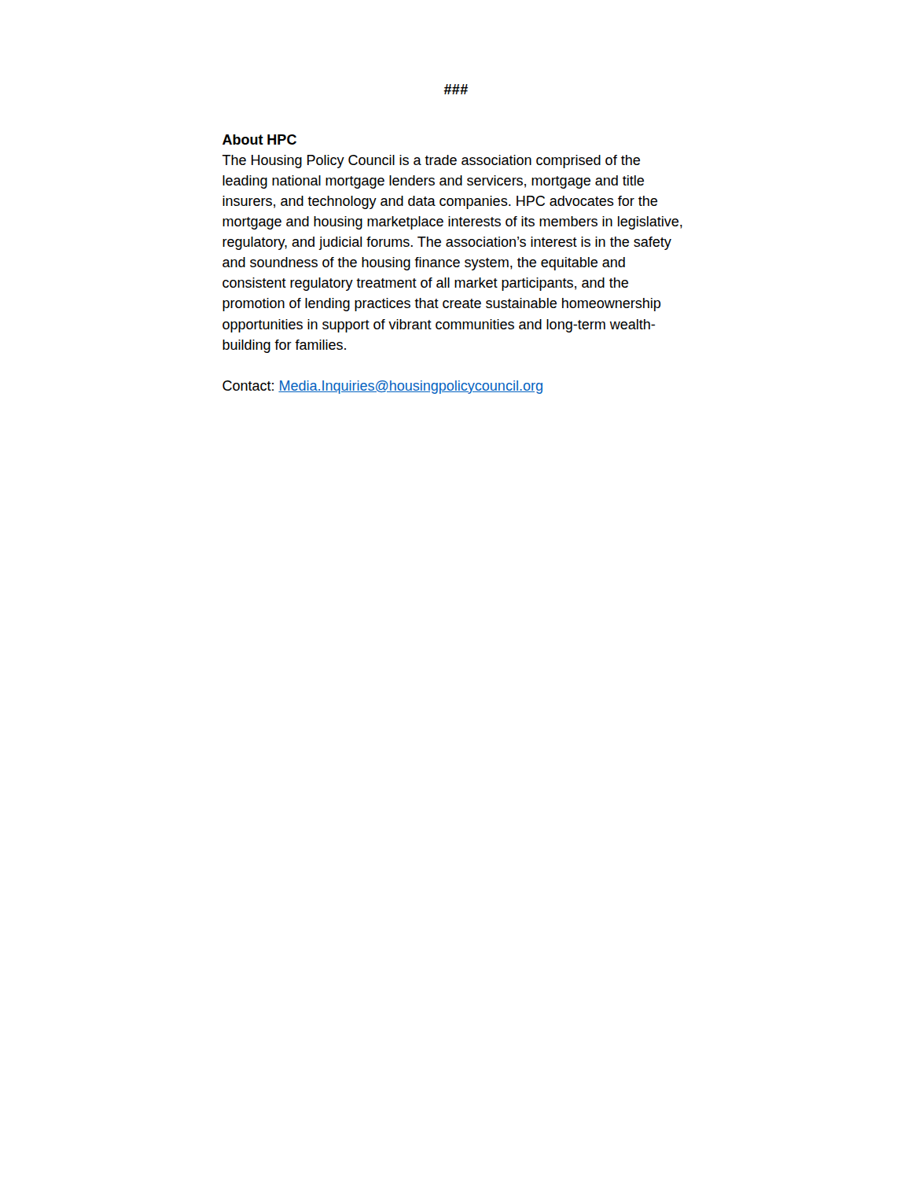###
About HPC
The Housing Policy Council is a trade association comprised of the leading national mortgage lenders and servicers, mortgage and title insurers, and technology and data companies. HPC advocates for the mortgage and housing marketplace interests of its members in legislative, regulatory, and judicial forums. The association’s interest is in the safety and soundness of the housing finance system, the equitable and consistent regulatory treatment of all market participants, and the promotion of lending practices that create sustainable homeownership opportunities in support of vibrant communities and long-term wealth-building for families.
Contact: Media.Inquiries@housingpolicycouncil.org